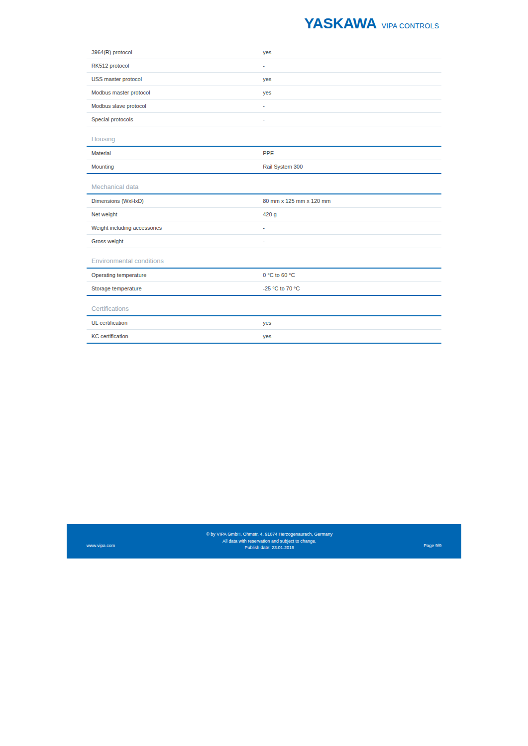YASKAWA VIPA CONTROLS
| 3964(R) protocol | yes |
| RK512 protocol | - |
| USS master protocol | yes |
| Modbus master protocol | yes |
| Modbus slave protocol | - |
| Special protocols | - |
| Housing |
| Material | PPE |
| Mounting | Rail System 300 |
| Mechanical data |
| Dimensions (WxHxD) | 80 mm x 125 mm x 120 mm |
| Net weight | 420 g |
| Weight including accessories | - |
| Gross weight | - |
| Environmental conditions |
| Operating temperature | 0 °C to 60 °C |
| Storage temperature | -25 °C to 70 °C |
| Certifications |
| UL certification | yes |
| KC certification | yes |
www.vipa.com
© by VIPA GmbH, Ohmstr. 4, 91074 Herzogenaurach, Germany
All data with reservation and subject to change.
Publish date: 23.01.2019
Page 9/9